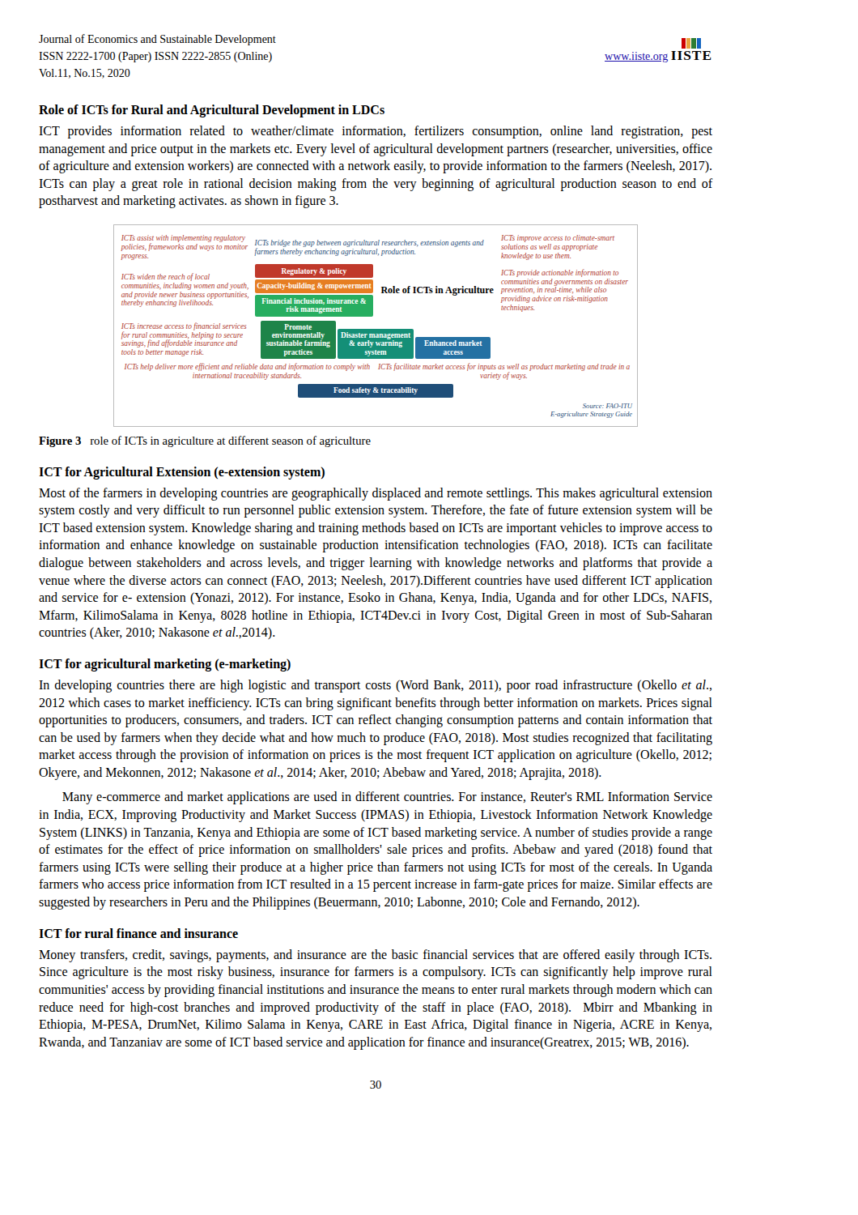Journal of Economics and Sustainable Development
ISSN 2222-1700 (Paper) ISSN 2222-2855 (Online)
Vol.11, No.15, 2020
www.iiste.org IISTE
Role of ICTs for Rural and Agricultural Development in LDCs
ICT provides information related to weather/climate information, fertilizers consumption, online land registration, pest management and price output in the markets etc. Every level of agricultural development partners (researcher, universities, office of agriculture and extension workers) are connected with a network easily, to provide information to the farmers (Neelesh, 2017). ICTs can play a great role in rational decision making from the very beginning of agricultural production season to end of postharvest and marketing activates. as shown in figure 3.
| ICTs assist with implementing regulatory policies, frameworks and ways to monitor progress. | ICTs bridge the gap between agricultural researchers, extension agents and farmers thereby enchancing agricultural, production. | ICTs improve access to climate-smart solutions as well as appropriate knowledge to use them. |
| ICTs widen the reach of local communities, including women and youth, and provide newer business opportunities, thereby enhancing livelihoods. | Regulatory & policy Capacity-building & empowerment Financial inclusion, insurance & risk management | Role of ICTs in Agriculture | ICTs provide actionable information to communities and governments on disaster prevention, in real-time, while also providing advice on risk-mitigation techniques. |
| ICTs increase access to financial services for rural communities, helping to secure savings, find affordable insurance and tools to better manage risk. | Promote environmentally sustainable farming practices Disaster management & early warning system Enhanced market access | |
| ICTs help deliver more efficient and reliable data and information to comply with international traceability standards. | ICTs facilitate market access for inputs as well as product marketing and trade in a variety of ways. |
| Food safety & traceability |
Source: FAO-ITU
E-agriculture Strategy Guide
Figure 3 role of ICTs in agriculture at different season of agriculture
ICT for Agricultural Extension (e-extension system)
Most of the farmers in developing countries are geographically displaced and remote settlings. This makes agricultural extension system costly and very difficult to run personnel public extension system. Therefore, the fate of future extension system will be ICT based extension system. Knowledge sharing and training methods based on ICTs are important vehicles to improve access to information and enhance knowledge on sustainable production intensification technologies (FAO, 2018). ICTs can facilitate dialogue between stakeholders and across levels, and trigger learning with knowledge networks and platforms that provide a venue where the diverse actors can connect (FAO, 2013; Neelesh, 2017).Different countries have used different ICT application and service for e- extension (Yonazi, 2012). For instance, Esoko in Ghana, Kenya, India, Uganda and for other LDCs, NAFIS, Mfarm, KilimoSalama in Kenya, 8028 hotline in Ethiopia, ICT4Dev.ci in Ivory Cost, Digital Green in most of Sub-Saharan countries (Aker, 2010; Nakasone et al.,2014).
ICT for agricultural marketing (e-marketing)
In developing countries there are high logistic and transport costs (Word Bank, 2011), poor road infrastructure (Okello et al., 2012 which cases to market inefficiency. ICTs can bring significant benefits through better information on markets. Prices signal opportunities to producers, consumers, and traders. ICT can reflect changing consumption patterns and contain information that can be used by farmers when they decide what and how much to produce (FAO, 2018). Most studies recognized that facilitating market access through the provision of information on prices is the most frequent ICT application on agriculture (Okello, 2012; Okyere, and Mekonnen, 2012; Nakasone et al., 2014; Aker, 2010; Abebaw and Yared, 2018; Aprajita, 2018).
Many e-commerce and market applications are used in different countries. For instance, Reuter's RML Information Service in India, ECX, Improving Productivity and Market Success (IPMAS) in Ethiopia, Livestock Information Network Knowledge System (LINKS) in Tanzania, Kenya and Ethiopia are some of ICT based marketing service. A number of studies provide a range of estimates for the effect of price information on smallholders' sale prices and profits. Abebaw and yared (2018) found that farmers using ICTs were selling their produce at a higher price than farmers not using ICTs for most of the cereals. In Uganda farmers who access price information from ICT resulted in a 15 percent increase in farm-gate prices for maize. Similar effects are suggested by researchers in Peru and the Philippines (Beuermann, 2010; Labonne, 2010; Cole and Fernando, 2012).
ICT for rural finance and insurance
Money transfers, credit, savings, payments, and insurance are the basic financial services that are offered easily through ICTs. Since agriculture is the most risky business, insurance for farmers is a compulsory. ICTs can significantly help improve rural communities' access by providing financial institutions and insurance the means to enter rural markets through modern which can reduce need for high-cost branches and improved productivity of the staff in place (FAO, 2018). Mbirr and Mbanking in Ethiopia, M-PESA, DrumNet, Kilimo Salama in Kenya, CARE in East Africa, Digital finance in Nigeria, ACRE in Kenya, Rwanda, and Tanzaniav are some of ICT based service and application for finance and insurance(Greatrex, 2015; WB, 2016).
30